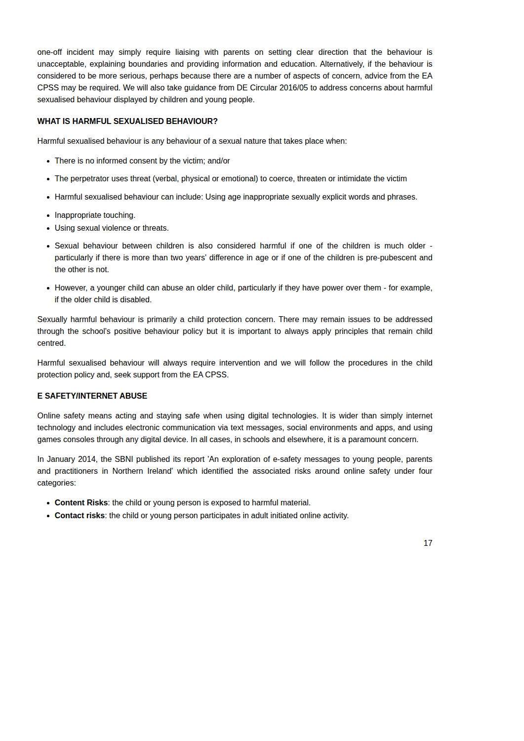one-off incident may simply require liaising with parents on setting clear direction that the behaviour is unacceptable, explaining boundaries and providing information and education. Alternatively, if the behaviour is considered to be more serious, perhaps because there are a number of aspects of concern, advice from the EA CPSS may be required. We will also take guidance from DE Circular 2016/05 to address concerns about harmful sexualised behaviour displayed by children and young people.
What is harmful sexualised behaviour?
Harmful sexualised behaviour is any behaviour of a sexual nature that takes place when:
There is no informed consent by the victim; and/or
The perpetrator uses threat (verbal, physical or emotional) to coerce, threaten or intimidate the victim
Harmful sexualised behaviour can include: Using age inappropriate sexually explicit words and phrases.
Inappropriate touching.
Using sexual violence or threats.
Sexual behaviour between children is also considered harmful if one of the children is much older - particularly if there is more than two years' difference in age or if one of the children is pre-pubescent and the other is not.
However, a younger child can abuse an older child, particularly if they have power over them - for example, if the older child is disabled.
Sexually harmful behaviour is primarily a child protection concern. There may remain issues to be addressed through the school's positive behaviour policy but it is important to always apply principles that remain child centred.
Harmful sexualised behaviour will always require intervention and we will follow the procedures in the child protection policy and, seek support from the EA CPSS.
E Safety/Internet Abuse
Online safety means acting and staying safe when using digital technologies. It is wider than simply internet technology and includes electronic communication via text messages, social environments and apps, and using games consoles through any digital device. In all cases, in schools and elsewhere, it is a paramount concern.
In January 2014, the SBNI published its report 'An exploration of e-safety messages to young people, parents and practitioners in Northern Ireland' which identified the associated risks around online safety under four categories:
Content Risks: the child or young person is exposed to harmful material.
Contact risks: the child or young person participates in adult initiated online activity.
17